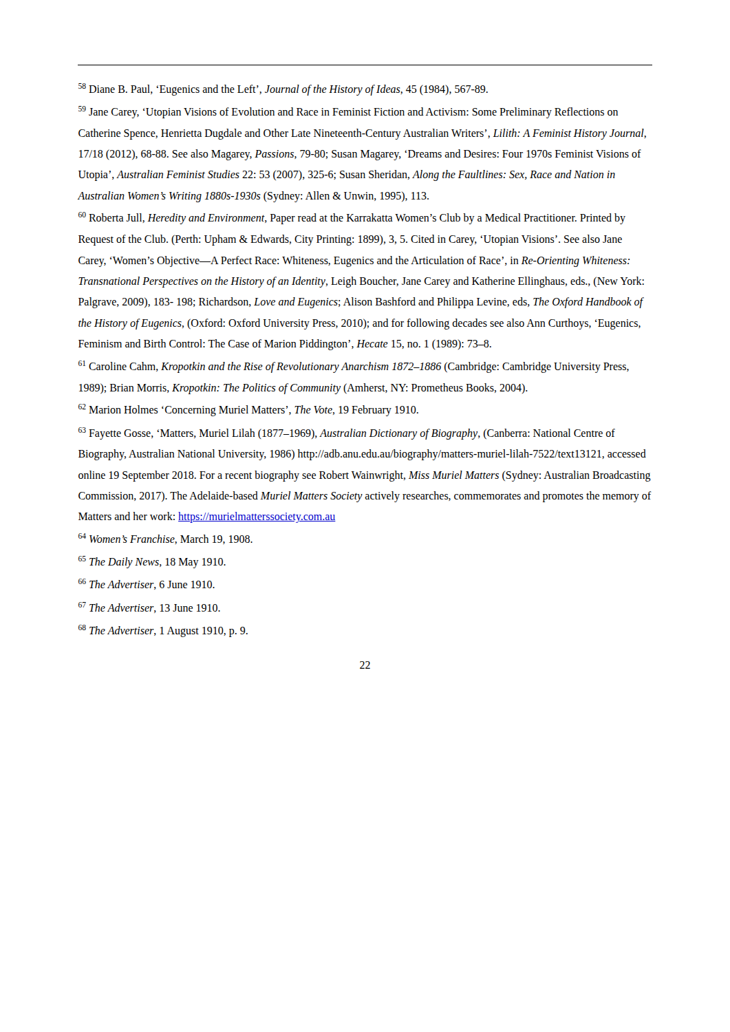Diane B. Paul, ‘Eugenics and the Left’, Journal of the History of Ideas, 45 (1984), 567-89.
Jane Carey, ‘Utopian Visions of Evolution and Race in Feminist Fiction and Activism: Some Preliminary Reflections on Catherine Spence, Henrietta Dugdale and Other Late Nineteenth-Century Australian Writers’, Lilith: A Feminist History Journal, 17/18 (2012), 68-88. See also Magarey, Passions, 79-80; Susan Magarey, ‘Dreams and Desires: Four 1970s Feminist Visions of Utopia’, Australian Feminist Studies 22: 53 (2007), 325-6; Susan Sheridan, Along the Faultlines: Sex, Race and Nation in Australian Women’s Writing 1880s-1930s (Sydney: Allen & Unwin, 1995), 113.
Roberta Jull, Heredity and Environment, Paper read at the Karrakatta Women’s Club by a Medical Practitioner. Printed by Request of the Club. (Perth: Upham & Edwards, City Printing: 1899), 3, 5. Cited in Carey, ‘Utopian Visions’. See also Jane Carey, ‘Women’s Objective—A Perfect Race: Whiteness, Eugenics and the Articulation of Race’, in Re-Orienting Whiteness: Transnational Perspectives on the History of an Identity, Leigh Boucher, Jane Carey and Katherine Ellinghaus, eds., (New York: Palgrave, 2009), 183- 198; Richardson, Love and Eugenics; Alison Bashford and Philippa Levine, eds, The Oxford Handbook of the History of Eugenics, (Oxford: Oxford University Press, 2010); and for following decades see also Ann Curthoys, ‘Eugenics, Feminism and Birth Control: The Case of Marion Piddington’, Hecate 15, no. 1 (1989): 73–8.
Caroline Cahm, Kropotkin and the Rise of Revolutionary Anarchism 1872–1886 (Cambridge: Cambridge University Press, 1989); Brian Morris, Kropotkin: The Politics of Community (Amherst, NY: Prometheus Books, 2004).
Marion Holmes ‘Concerning Muriel Matters’, The Vote, 19 February 1910.
Fayette Gosse, ‘Matters, Muriel Lilah (1877–1969), Australian Dictionary of Biography, (Canberra: National Centre of Biography, Australian National University, 1986) http://adb.anu.edu.au/biography/matters-muriel-lilah-7522/text13121, accessed online 19 September 2018. For a recent biography see Robert Wainwright, Miss Muriel Matters (Sydney: Australian Broadcasting Commission, 2017). The Adelaide-based Muriel Matters Society actively researches, commemorates and promotes the memory of Matters and her work: https://murielmatterssociety.com.au
Women’s Franchise, March 19, 1908.
The Daily News, 18 May 1910.
The Advertiser, 6 June 1910.
The Advertiser, 13 June 1910.
The Advertiser, 1 August 1910, p. 9.
22